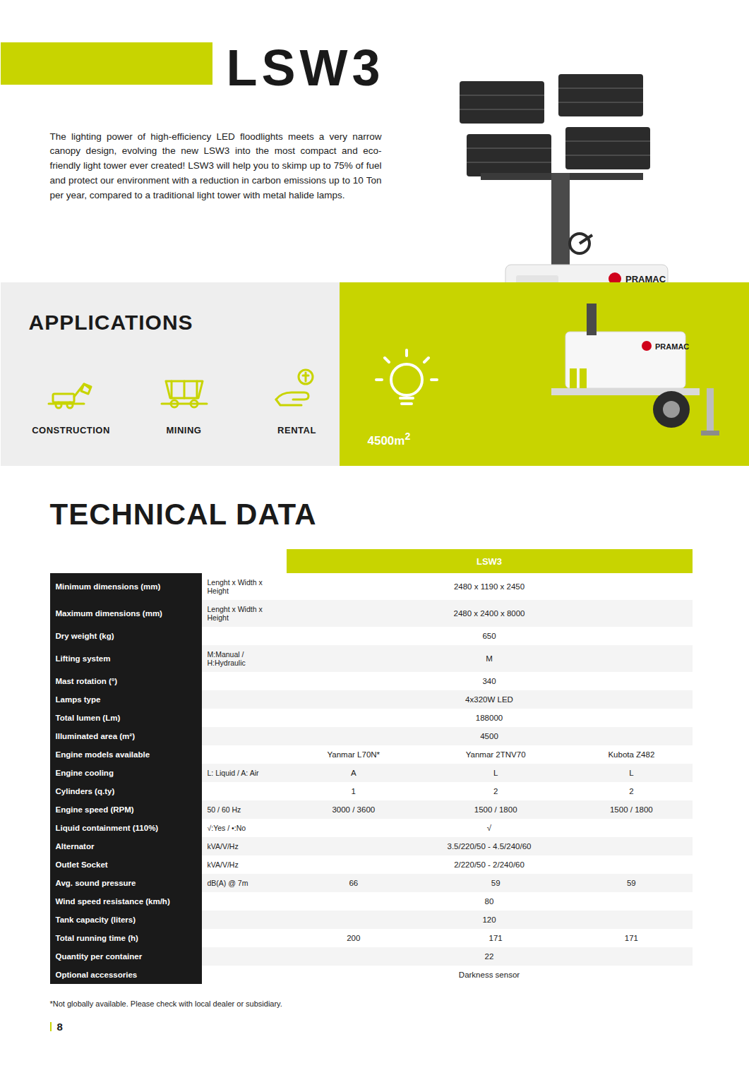LSW3
The lighting power of high-efficiency LED floodlights meets a very narrow canopy design, evolving the new LSW3 into the most compact and eco-friendly light tower ever created! LSW3 will help you to skimp up to 75% of fuel and protect our environment with a reduction in carbon emissions up to 10 Ton per year, compared to a traditional light tower with metal halide lamps.
PRAMAC
APPLICATIONS
CONSTRUCTION
MINING
RENTAL
4500m2
PRAMAC
TECHNICAL DATA
| | | LSW3 |
| --- | --- | --- |
| Minimum dimensions (mm) | Lenght x Width x Height | 2480 x 1190 x 2450 |
| Maximum dimensions (mm) | Lenght x Width x Height | 2480 x 2400 x 8000 |
| Dry weight (kg) | | 650 |
| Lifting system | M:Manual / H:Hydraulic | M |
| Mast rotation (°) | | 340 |
| Lamps type | | 4x320W LED |
| Total lumen (Lm) | | 188000 |
| Illuminated area (m²) | | 4500 |
| Engine models available | | Yanmar L70N* | Yanmar 2TNV70 | Kubota Z482 |
| Engine cooling | L: Liquid / A: Air | A | L | L |
| Cylinders (q.ty) | | 1 | 2 | 2 |
| Engine speed (RPM) | 50 / 60 Hz | 3000 / 3600 | 1500 / 1800 | 1500 / 1800 |
| Liquid containment (110%) | √:Yes / •:No | √ |
| Alternator | kVA/V/Hz | 3.5/220/50 - 4.5/240/60 |
| Outlet Socket | kVA/V/Hz | 2/220/50 - 2/240/60 |
| Avg. sound pressure | dB(A) @ 7m | 66 | 59 | 59 |
| Wind speed resistance (km/h) | | 80 |
| Tank capacity (liters) | | 120 |
| Total running time (h) | | 200 | 171 | 171 |
| Quantity per container | | 22 |
| Optional accessories | | Darkness sensor |
*Not globally available. Please check with local dealer or subsidiary.
8